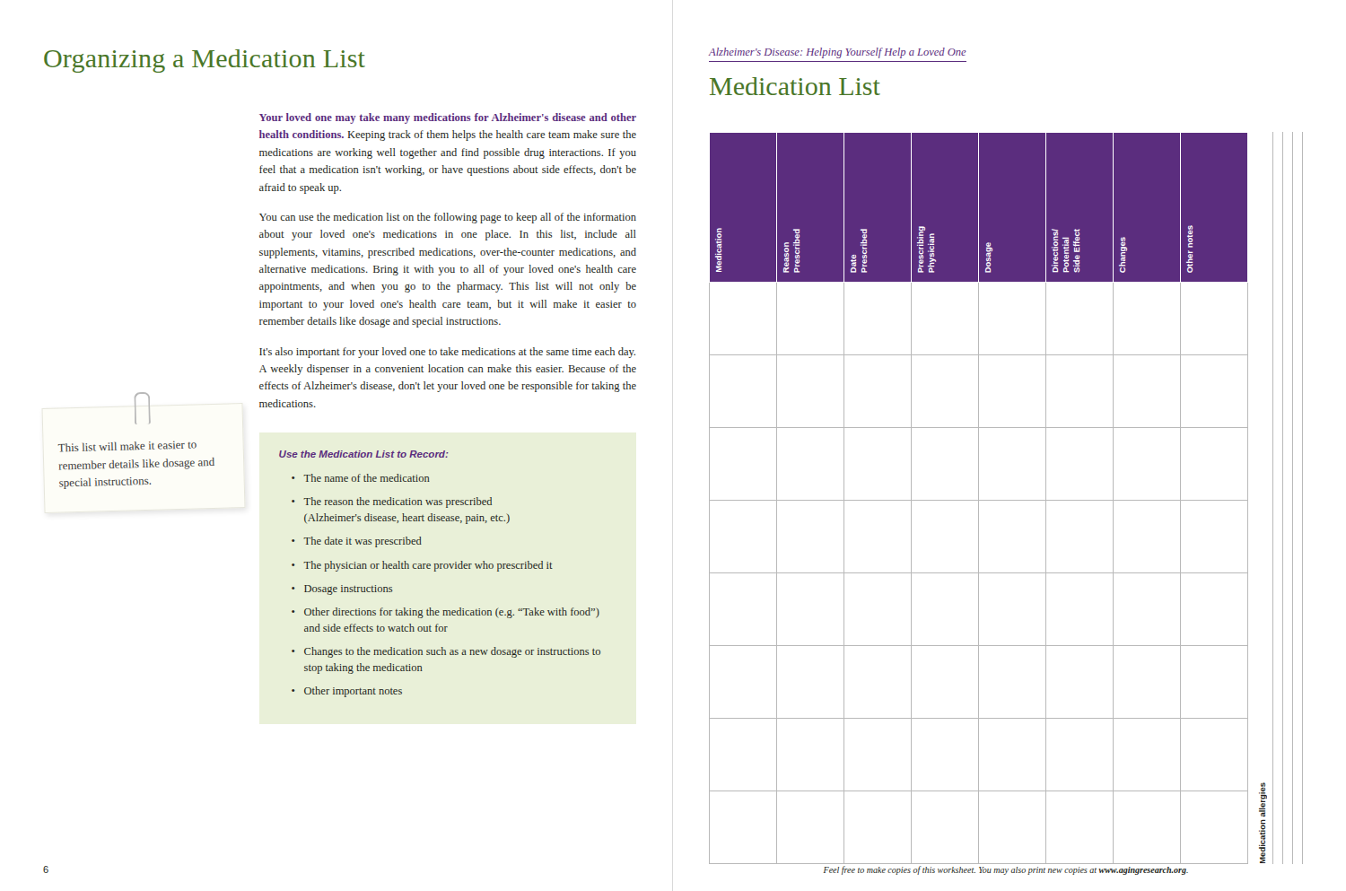Organizing a Medication List
This list will make it easier to remember details like dosage and special instructions.
Your loved one may take many medications for Alzheimer's disease and other health conditions. Keeping track of them helps the health care team make sure the medications are working well together and find possible drug interactions. If you feel that a medication isn't working, or have questions about side effects, don't be afraid to speak up.
You can use the medication list on the following page to keep all of the information about your loved one's medications in one place. In this list, include all supplements, vitamins, prescribed medications, over-the-counter medications, and alternative medications. Bring it with you to all of your loved one's health care appointments, and when you go to the pharmacy. This list will not only be important to your loved one's health care team, but it will make it easier to remember details like dosage and special instructions.
It's also important for your loved one to take medications at the same time each day. A weekly dispenser in a convenient location can make this easier. Because of the effects of Alzheimer's disease, don't let your loved one be responsible for taking the medications.
Use the Medication List to Record:
The name of the medication
The reason the medication was prescribed
(Alzheimer's disease, heart disease, pain, etc.)
The date it was prescribed
The physician or health care provider who prescribed it
Dosage instructions
Other directions for taking the medication (e.g. “Take with food”) and side effects to watch out for
Changes to the medication such as a new dosage or instructions to stop taking the medication
Other important notes
6
Alzheimer's Disease: Helping Yourself Help a Loved One
Medication List
| Medication | Reason Prescribed | Date Prescribed | Prescribing Physician | Dosage | Directions/ Potential Side Effect | Changes | Other notes |
| --- | --- | --- | --- | --- | --- | --- | --- |
Medication allergies
Feel free to make copies of this worksheet. You may also print new copies at www.agingresearch.org.